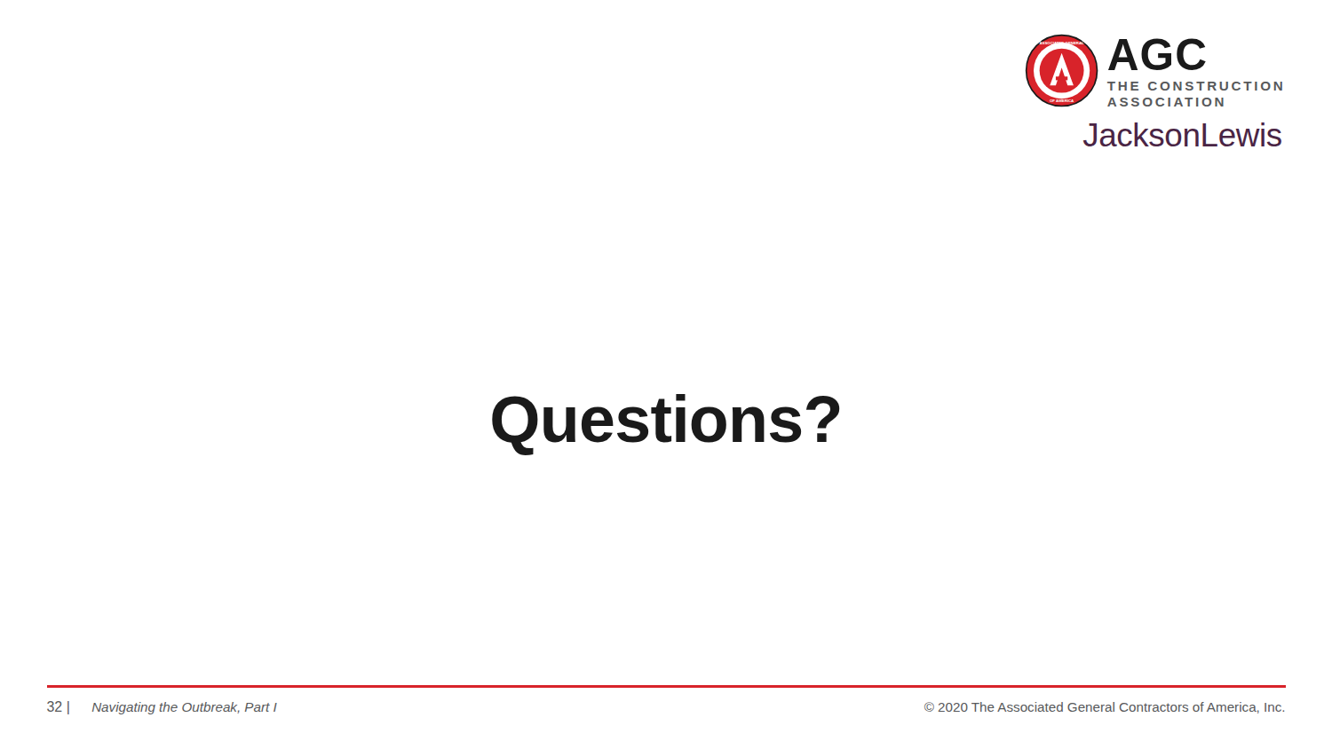ASSOCIATED GENERAL OF AMERICA
AGC THE CONSTRUCTION ASSOCIATION
Jackson Lewis
Questions?
32 | Navigating the Outbreak, Part I
© 2020 The Associated General Contractors of America, Inc.